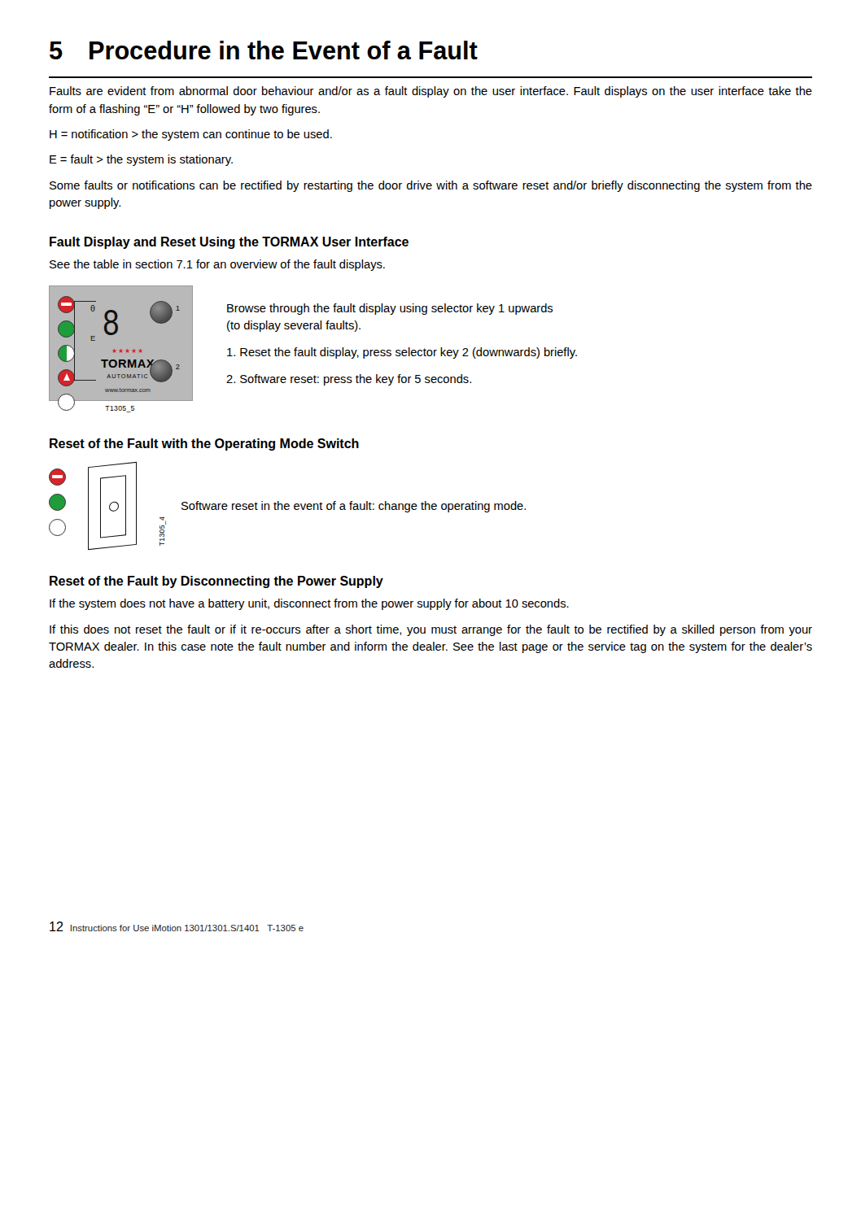5 Procedure in the Event of a Fault
Faults are evident from abnormal door behaviour and/or as a fault display on the user interface. Fault displays on the user interface take the form of a flashing “E” or “H” followed by two figures.
H = notification > the system can continue to be used.
E = fault > the system is stationary.
Some faults or notifications can be rectified by restarting the door drive with a software reset and/or briefly disconnecting the system from the power supply.
Fault Display and Reset Using the TORMAX User Interface
See the table in section 7.1 for an overview of the fault displays.
θ E
8
★★★★★
TORMAX
AUTOMATIC
www.tormax.com
1
2
T1305_5
Browse through the fault display using selector key 1 upwards
(to display several faults).
1. Reset the fault display, press selector key 2 (downwards) briefly.
2. Software reset: press the key for 5 seconds.
Reset of the Fault with the Operating Mode Switch
T1305_4
Software reset in the event of a fault: change the operating mode.
Reset of the Fault by Disconnecting the Power Supply
If the system does not have a battery unit, disconnect from the power supply for about 10 seconds.
If this does not reset the fault or if it re-occurs after a short time, you must arrange for the fault to be rectified by a skilled person from your TORMAX dealer. In this case note the fault number and inform the dealer. See the last page or the service tag on the system for the dealer’s address.
12 Instructions for Use iMotion 1301/1301.S/1401 T-1305 e